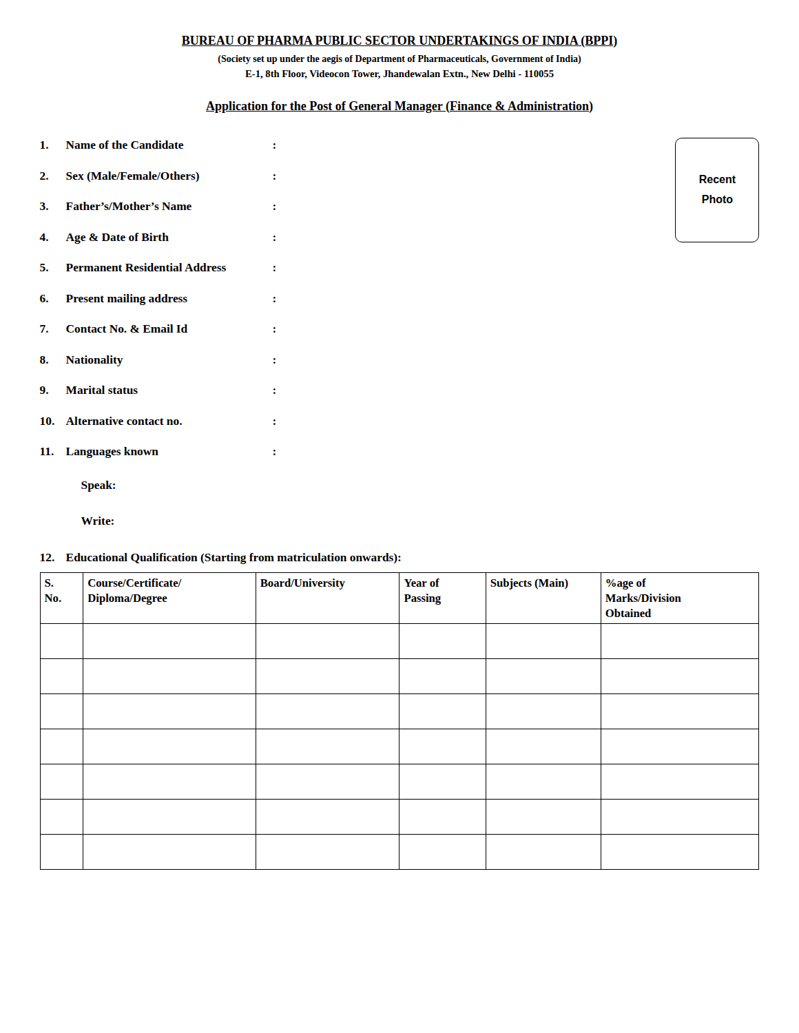BUREAU OF PHARMA PUBLIC SECTOR UNDERTAKINGS OF INDIA (BPPI)
(Society set up under the aegis of Department of Pharmaceuticals, Government of India)
E-1, 8th Floor, Videocon Tower, Jhandewalan Extn., New Delhi - 110055
Application for the Post of General Manager (Finance & Administration)
Recent Photo
Name of the Candidate:
Sex (Male/Female/Others):
Father’s/Mother’s Name:
Age & Date of Birth:
Permanent Residential Address:
Present mailing address:
Contact No. & Email Id:
Nationality:
Marital status:
Alternative contact no.:
Languages known:
Speak:
Write:
Educational Qualification (Starting from matriculation onwards):
| S. No. | Course/Certificate/ Diploma/Degree | Board/University | Year of Passing | Subjects (Main) | %age of Marks/Division Obtained |
| --- | --- | --- | --- | --- | --- |